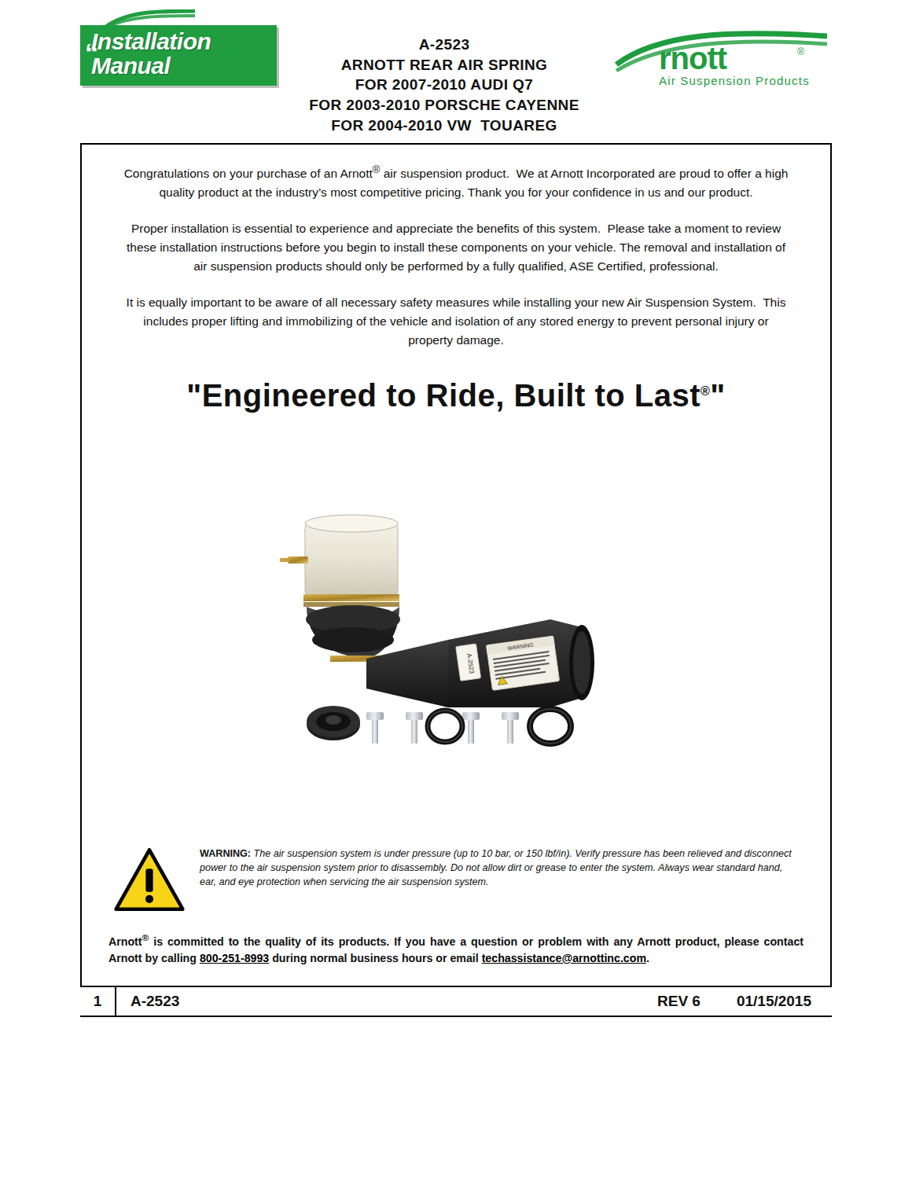“
Installation Manual
A-2523
ARNOTT REAR AIR SPRING
FOR 2007-2010 AUDI Q7
FOR 2003-2010 PORSCHE CAYENNE
FOR 2004-2010 VW TOUAREG
rnott ® Air Suspension Products
Congratulations on your purchase of an Arnott® air suspension product. We at Arnott Incorporated are proud to offer a high quality product at the industry’s most competitive pricing. Thank you for your confidence in us and our product.
Proper installation is essential to experience and appreciate the benefits of this system. Please take a moment to review these installation instructions before you begin to install these components on your vehicle. The removal and installation of air suspension products should only be performed by a fully qualified, ASE Certified, professional.
It is equally important to be aware of all necessary safety measures while installing your new Air Suspension System. This includes proper lifting and immobilizing of the vehicle and isolation of any stored energy to prevent personal injury or property damage.
"Engineered to Ride, Built to Last®"
WARNING A-2523
WARNING: The air suspension system is under pressure (up to 10 bar, or 150 lbf/in). Verify pressure has been relieved and disconnect power to the air suspension system prior to disassembly. Do not allow dirt or grease to enter the system. Always wear standard hand, ear, and eye protection when servicing the air suspension system.
Arnott® is committed to the quality of its products. If you have a question or problem with any Arnott product, please contact Arnott by calling 800-251-8993 during normal business hours or email techassistance@arnottinc.com.
1
A-2523
REV 601/15/2015